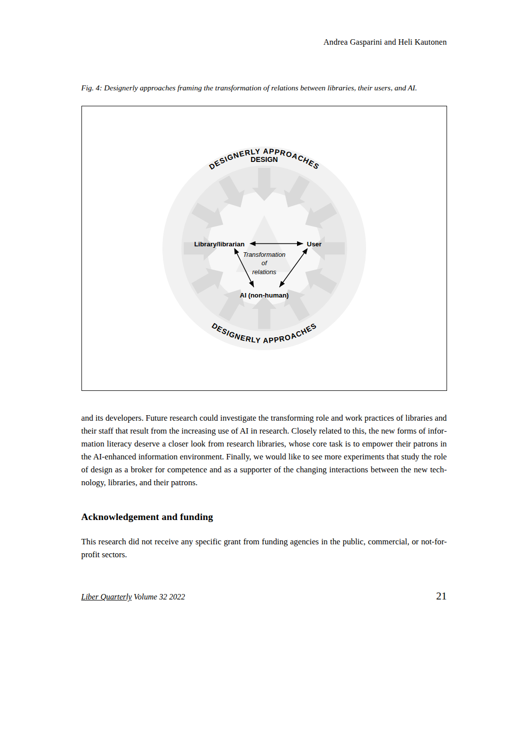Andrea Gasparini and Heli Kautonen
Fig. 4: Designerly approaches framing the transformation of relations between libraries, their users, and AI.
DESIGN DESIGNERLY APPROACHES DESIGNERLY APPROACHES Library/librarian User AI (non-human) Transformation of relations
and its developers. Future research could investigate the transforming role and work practices of libraries and their staff that result from the increasing use of AI in research. Closely related to this, the new forms of information literacy deserve a closer look from research libraries, whose core task is to empower their patrons in the AI-enhanced information environment. Finally, we would like to see more experiments that study the role of design as a broker for competence and as a supporter of the changing interactions between the new technology, libraries, and their patrons.
Acknowledgement and funding
This research did not receive any specific grant from funding agencies in the public, commercial, or not-for-profit sectors.
Liber Quarterly Volume 32 2022
21